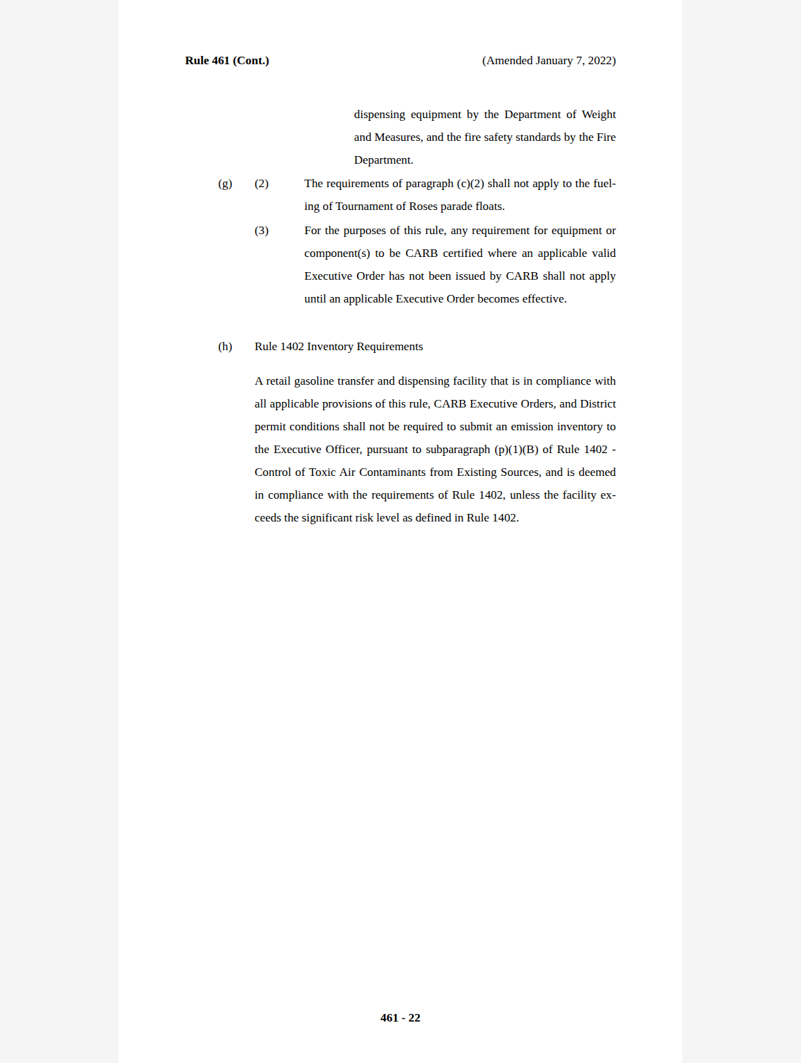Rule 461 (Cont.) (Amended January 7, 2022)
dispensing equipment by the Department of Weight and Measures, and the fire safety standards by the Fire Department.
(g) (2) The requirements of paragraph (c)(2) shall not apply to the fueling of Tournament of Roses parade floats.
(3) For the purposes of this rule, any requirement for equipment or component(s) to be CARB certified where an applicable valid Executive Order has not been issued by CARB shall not apply until an applicable Executive Order becomes effective.
(h) Rule 1402 Inventory Requirements
A retail gasoline transfer and dispensing facility that is in compliance with all applicable provisions of this rule, CARB Executive Orders, and District permit conditions shall not be required to submit an emission inventory to the Executive Officer, pursuant to subparagraph (p)(1)(B) of Rule 1402 - Control of Toxic Air Contaminants from Existing Sources, and is deemed in compliance with the requirements of Rule 1402, unless the facility exceeds the significant risk level as defined in Rule 1402.
461 - 22